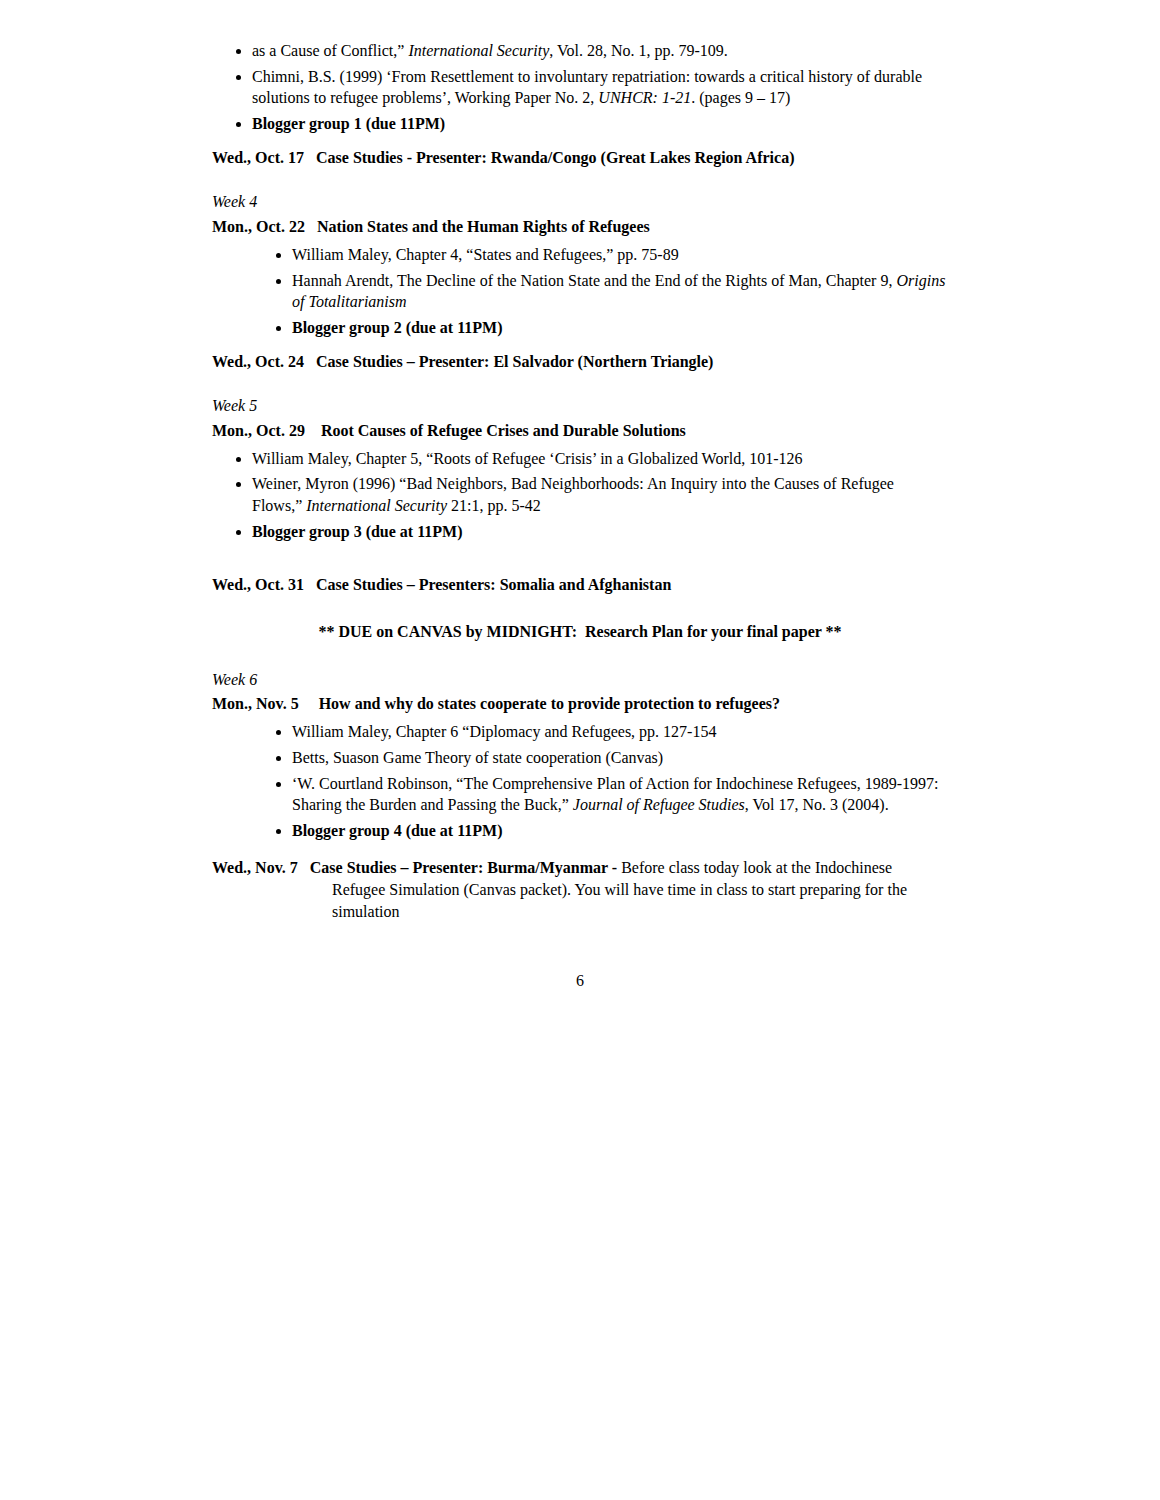as a Cause of Conflict,” International Security, Vol. 28, No. 1, pp. 79-109.
Chimni, B.S. (1999) ‘From Resettlement to involuntary repatriation: towards a critical history of durable solutions to refugee problems’, Working Paper No. 2, UNHCR: 1-21. (pages 9 – 17)
Blogger group 1 (due 11PM)
Wed., Oct. 17 Case Studies - Presenter: Rwanda/Congo (Great Lakes Region Africa)
Week 4
Mon., Oct. 22 Nation States and the Human Rights of Refugees
William Maley, Chapter 4, “States and Refugees,” pp. 75-89
Hannah Arendt, The Decline of the Nation State and the End of the Rights of Man, Chapter 9, Origins of Totalitarianism
Blogger group 2 (due at 11PM)
Wed., Oct. 24 Case Studies – Presenter: El Salvador (Northern Triangle)
Week 5
Mon., Oct. 29 Root Causes of Refugee Crises and Durable Solutions
William Maley, Chapter 5, “Roots of Refugee ‘Crisis’ in a Globalized World, 101-126
Weiner, Myron (1996) “Bad Neighbors, Bad Neighborhoods: An Inquiry into the Causes of Refugee Flows,” International Security 21:1, pp. 5-42
Blogger group 3 (due at 11PM)
Wed., Oct. 31 Case Studies – Presenters: Somalia and Afghanistan
** DUE on CANVAS by MIDNIGHT: Research Plan for your final paper **
Week 6
Mon., Nov. 5 How and why do states cooperate to provide protection to refugees?
William Maley, Chapter 6 “Diplomacy and Refugees, pp. 127-154
Betts, Suason Game Theory of state cooperation (Canvas)
‘W. Courtland Robinson, “The Comprehensive Plan of Action for Indochinese Refugees, 1989-1997: Sharing the Burden and Passing the Buck,” Journal of Refugee Studies, Vol 17, No. 3 (2004).
Blogger group 4 (due at 11PM)
Wed., Nov. 7 Case Studies – Presenter: Burma/Myanmar - Before class today look at the Indochinese Refugee Simulation (Canvas packet). You will have time in class to start preparing for the simulation
6